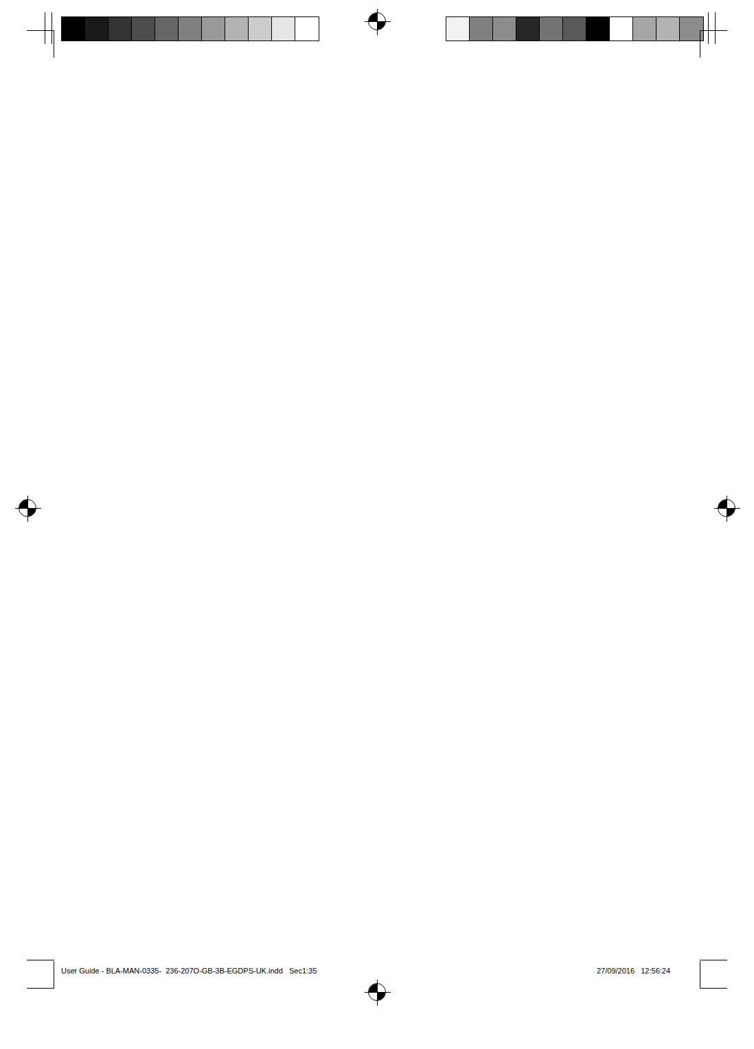User Guide - BLA-MAN-0335- 236-207O-GB-3B-EGDPS-UK.indd Sec1:35 27/09/2016 12:56:24